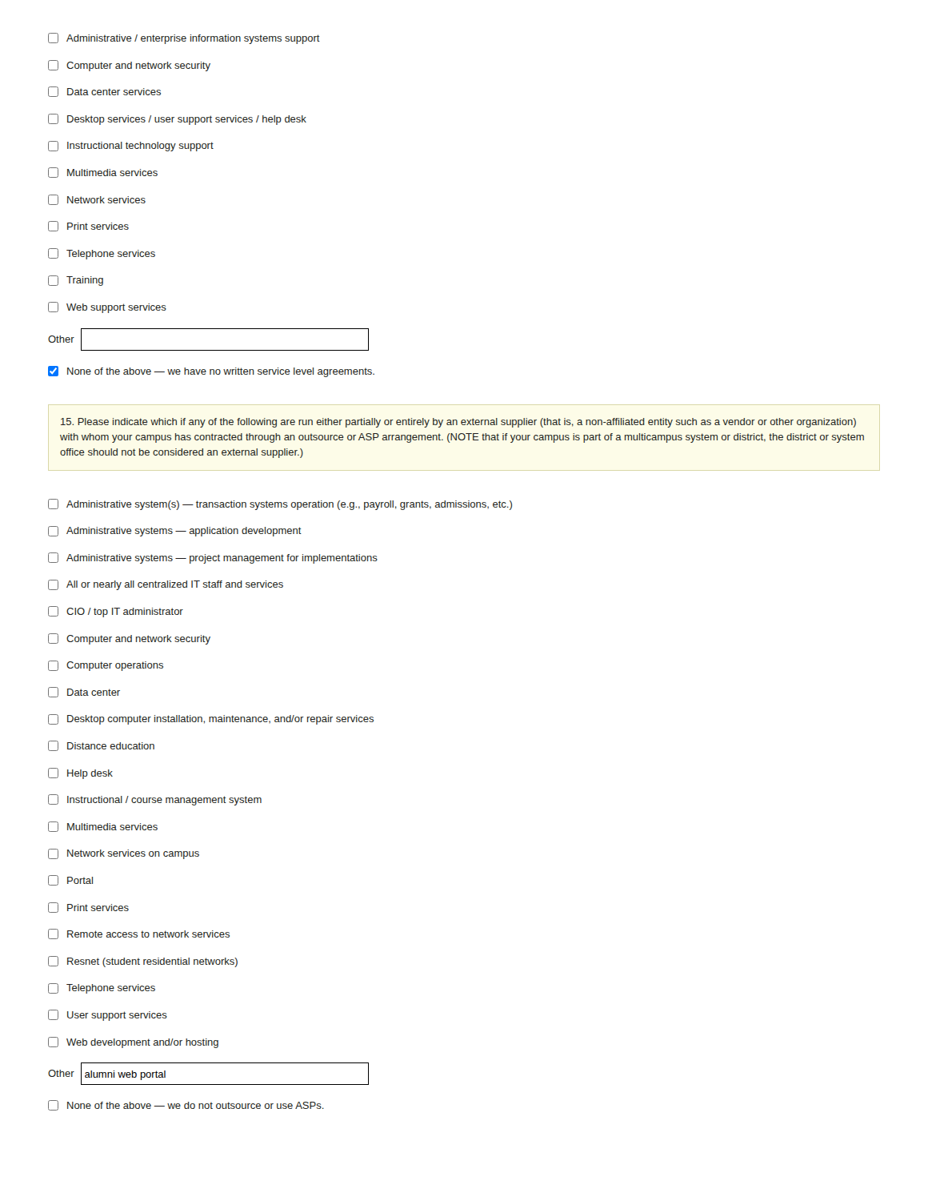Administrative / enterprise information systems support
Computer and network security
Data center services
Desktop services / user support services / help desk
Instructional technology support
Multimedia services
Network services
Print services
Telephone services
Training
Web support services
Other
None of the above — we have no written service level agreements.
15. Please indicate which if any of the following are run either partially or entirely by an external supplier (that is, a non-affiliated entity such as a vendor or other organization) with whom your campus has contracted through an outsource or ASP arrangement. (NOTE that if your campus is part of a multicampus system or district, the district or system office should not be considered an external supplier.)
Administrative system(s) — transaction systems operation (e.g., payroll, grants, admissions, etc.)
Administrative systems — application development
Administrative systems — project management for implementations
All or nearly all centralized IT staff and services
CIO / top IT administrator
Computer and network security
Computer operations
Data center
Desktop computer installation, maintenance, and/or repair services
Distance education
Help desk
Instructional / course management system
Multimedia services
Network services on campus
Portal
Print services
Remote access to network services
Resnet (student residential networks)
Telephone services
User support services
Web development and/or hosting
Other
None of the above — we do not outsource or use ASPs.